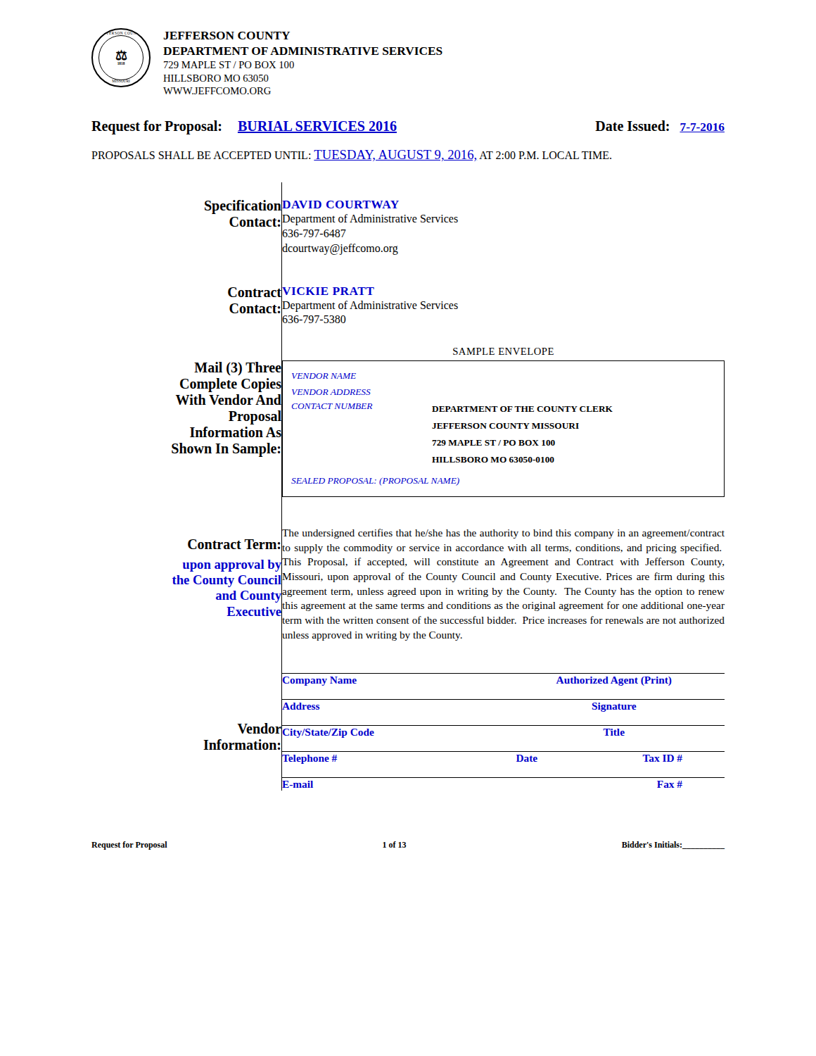JEFFERSON COUNTY
⚖
1818
MISSOURI
JEFFERSON COUNTY
DEPARTMENT OF ADMINISTRATIVE SERVICES
729 MAPLE ST / PO BOX 100
HILLSBORO MO 63050
WWW.JEFFCOMO.ORG
Request for Proposal: BURIAL SERVICES 2016
Date Issued: 7-7-2016
PROPOSALS SHALL BE ACCEPTED UNTIL: TUESDAY, AUGUST 9, 2016, AT 2:00 P.M. LOCAL TIME.
| Specification Contact: | DAVID COURTWAY Department of Administrative Services 636-797-6487 dcourtway@jeffcomo.org |
| Contract Contact: | VICKIE PRATT Department of Administrative Services 636-797-5380 |
| Mail (3) Three Complete Copies With Vendor And Proposal Information As Shown In Sample: | SAMPLE ENVELOPE VENDOR NAME VENDOR ADDRESS CONTACT NUMBER DEPARTMENT OF THE COUNTY CLERK JEFFERSON COUNTY MISSOURI 729 MAPLE ST / PO BOX 100 HILLSBORO MO 63050-0100 SEALED PROPOSAL: (PROPOSAL NAME) |
| Contract Term: upon approval by the County Council and County Executive | The undersigned certifies that he/she has the authority to bind this company in an agreement/contract to supply the commodity or service in accordance with all terms, conditions, and pricing specified. This Proposal, if accepted, will constitute an Agreement and Contract with Jefferson County, Missouri, upon approval of the County Council and County Executive. Prices are firm during this agreement term, unless agreed upon in writing by the County. The County has the option to renew this agreement at the same terms and conditions as the original agreement for one additional one-year term with the written consent of the successful bidder. Price increases for renewals are not authorized unless approved in writing by the County. |
| Vendor Information: | / Company Name / Authorized Agent (Print) / / Address / Signature / / City/State/Zip Code / Title / / Telephone # / Date Tax ID # / / E-mail / Fax # / |
Request for Proposal
1 of 13
Bidder's Initials:__________